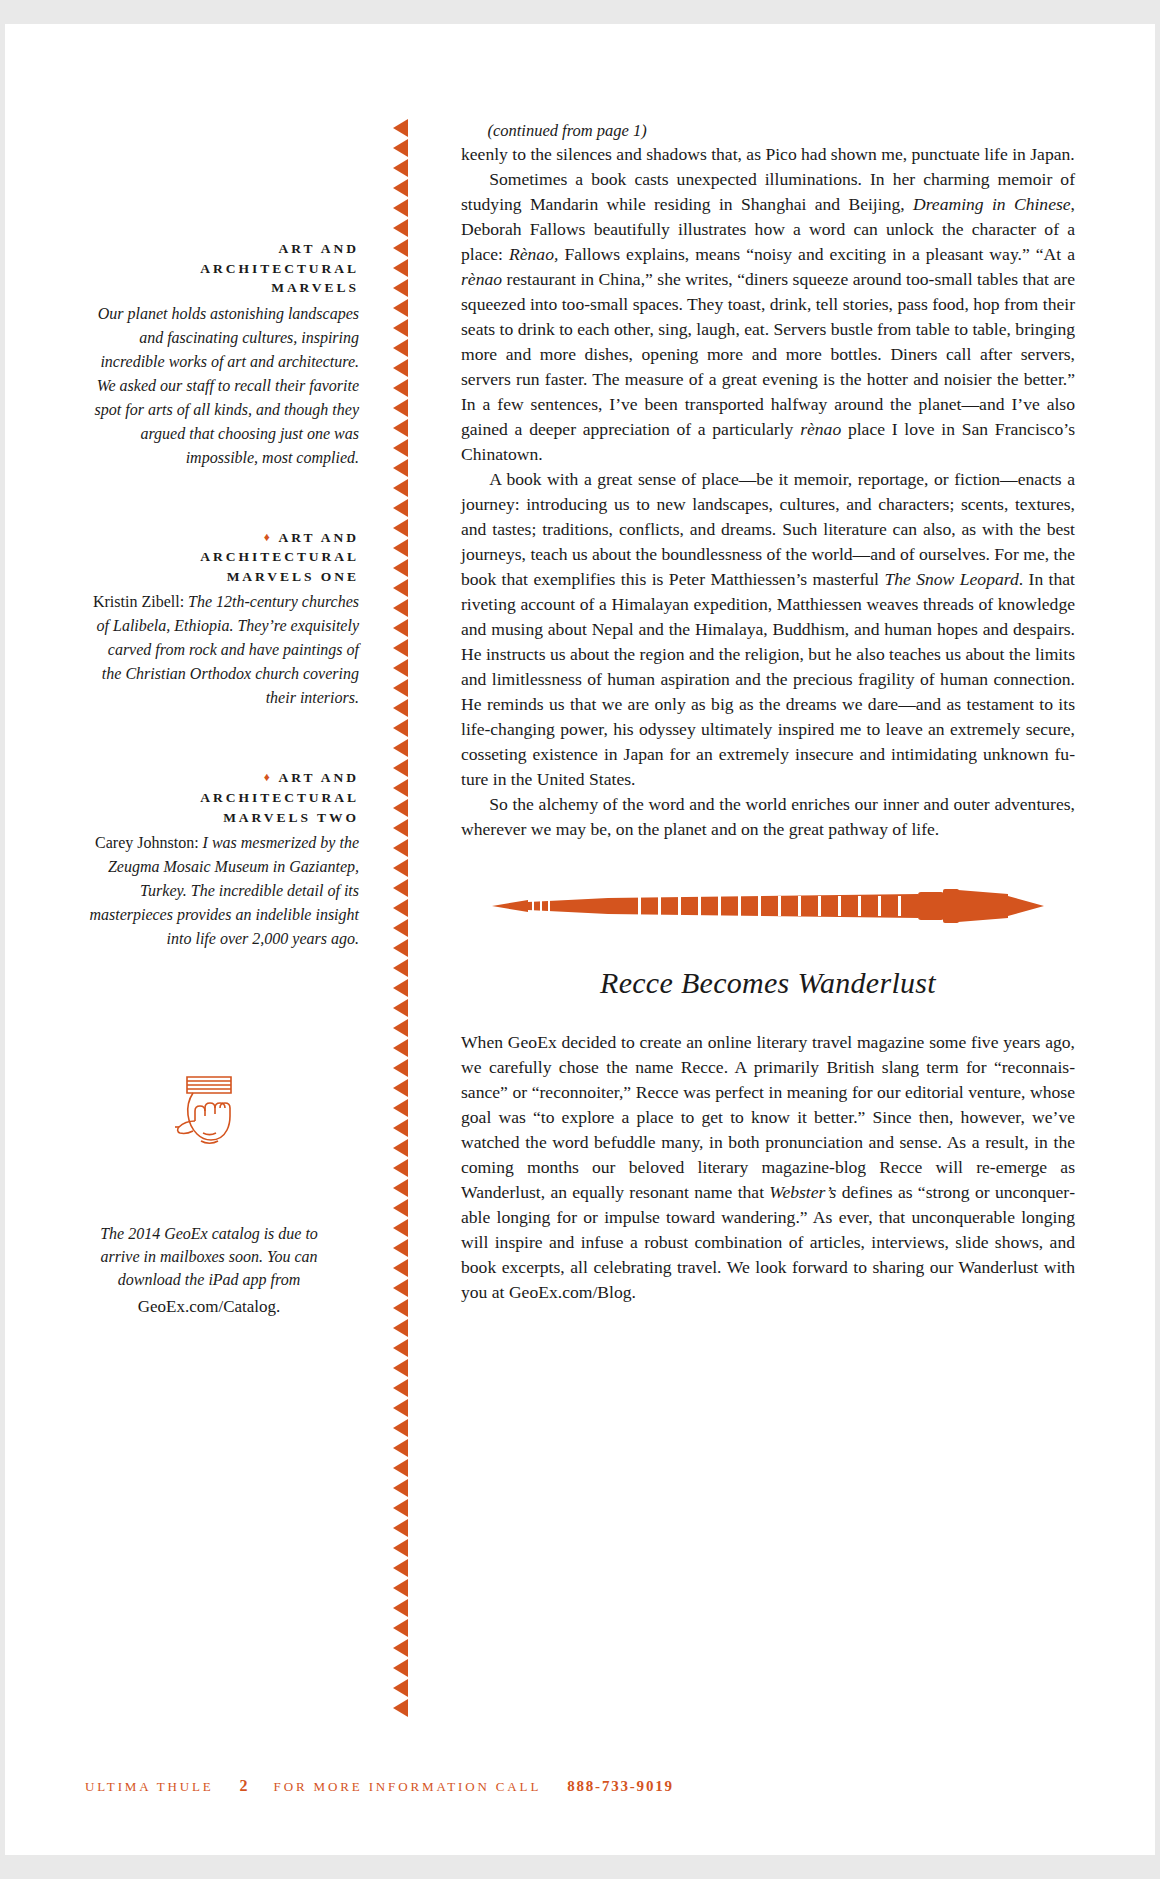Art and
Architectural
Marvels
Our planet holds astonishing landscapes and fascinating cultures, inspiring incredible works of art and architecture. We asked our staff to recall their favorite spot for arts of all kinds, and though they argued that choosing just one was impossible, most complied.
♦ Art and
Architectural
Marvels One
Kristin Zibell: The 12th-century churches of Lalibela, Ethiopia. They’re exquisitely carved from rock and have paintings of the Christian Orthodox church covering their interiors.
♦ Art and
Architectural
Marvels Two
Carey Johnston: I was mesmerized by the Zeugma Mosaic Museum in Gaziantep, Turkey. The incredible detail of its masterpieces provides an indelible insight into life over 2,000 years ago.
The 2014 GeoEx catalog is due to arrive in mailboxes soon. You can download the iPad app from GeoEx.com/Catalog.
(continued from page 1)
keenly to the silences and shadows that, as Pico had shown me, punctuate life in Japan.
Sometimes a book casts unexpected illuminations. In her charming memoir of studying Mandarin while residing in Shanghai and Beijing, Dreaming in Chinese, Deborah Fallows beautifully illustrates how a word can unlock the character of a place: Rènao, Fallows explains, means “noisy and exciting in a pleasant way.” “At a rènao restaurant in China,” she writes, “diners squeeze around too-small tables that are squeezed into too-small spaces. They toast, drink, tell stories, pass food, hop from their seats to drink to each other, sing, laugh, eat. Servers bustle from table to table, bringing more and more dishes, opening more and more bottles. Diners call after servers, servers run faster. The measure of a great evening is the hotter and noisier the better.” In a few sentences, I’ve been transported halfway around the planet—and I’ve also gained a deeper appreciation of a particularly rènao place I love in San Francisco’s Chinatown.
A book with a great sense of place—be it memoir, reportage, or fiction—enacts a journey: introducing us to new landscapes, cultures, and characters; scents, textures, and tastes; traditions, conflicts, and dreams. Such literature can also, as with the best journeys, teach us about the boundlessness of the world—and of ourselves. For me, the book that exemplifies this is Peter Matthiessen’s masterful The Snow Leopard. In that riveting account of a Himalayan expedition, Matthiessen weaves threads of knowledge and musing about Nepal and the Himalaya, Buddhism, and human hopes and despairs. He instructs us about the region and the religion, but he also teaches us about the limits and limitlessness of human aspiration and the precious fragility of human connection. He reminds us that we are only as big as the dreams we dare—and as testament to its life-changing power, his odyssey ultimately inspired me to leave an extremely secure, cosseting existence in Japan for an extremely insecure and intimidating unknown future in the United States.
So the alchemy of the word and the world enriches our inner and outer adventures, wherever we may be, on the planet and on the great pathway of life.
Recce Becomes Wanderlust
When GeoEx decided to create an online literary travel magazine some five years ago, we carefully chose the name Recce. A primarily British slang term for “reconnaissance” or “reconnoiter,” Recce was perfect in meaning for our editorial venture, whose goal was “to explore a place to get to know it better.” Since then, however, we’ve watched the word befuddle many, in both pronunciation and sense. As a result, in the coming months our beloved literary magazine-blog Recce will re-emerge as Wanderlust, an equally resonant name that Webster’s defines as “strong or unconquerable longing for or impulse toward wandering.” As ever, that unconquerable longing will inspire and infuse a robust combination of articles, interviews, slide shows, and book excerpts, all celebrating travel. We look forward to sharing our Wanderlust with you at GeoEx.com/Blog.
Ultima Thule 2 for more information call 888-733-9019